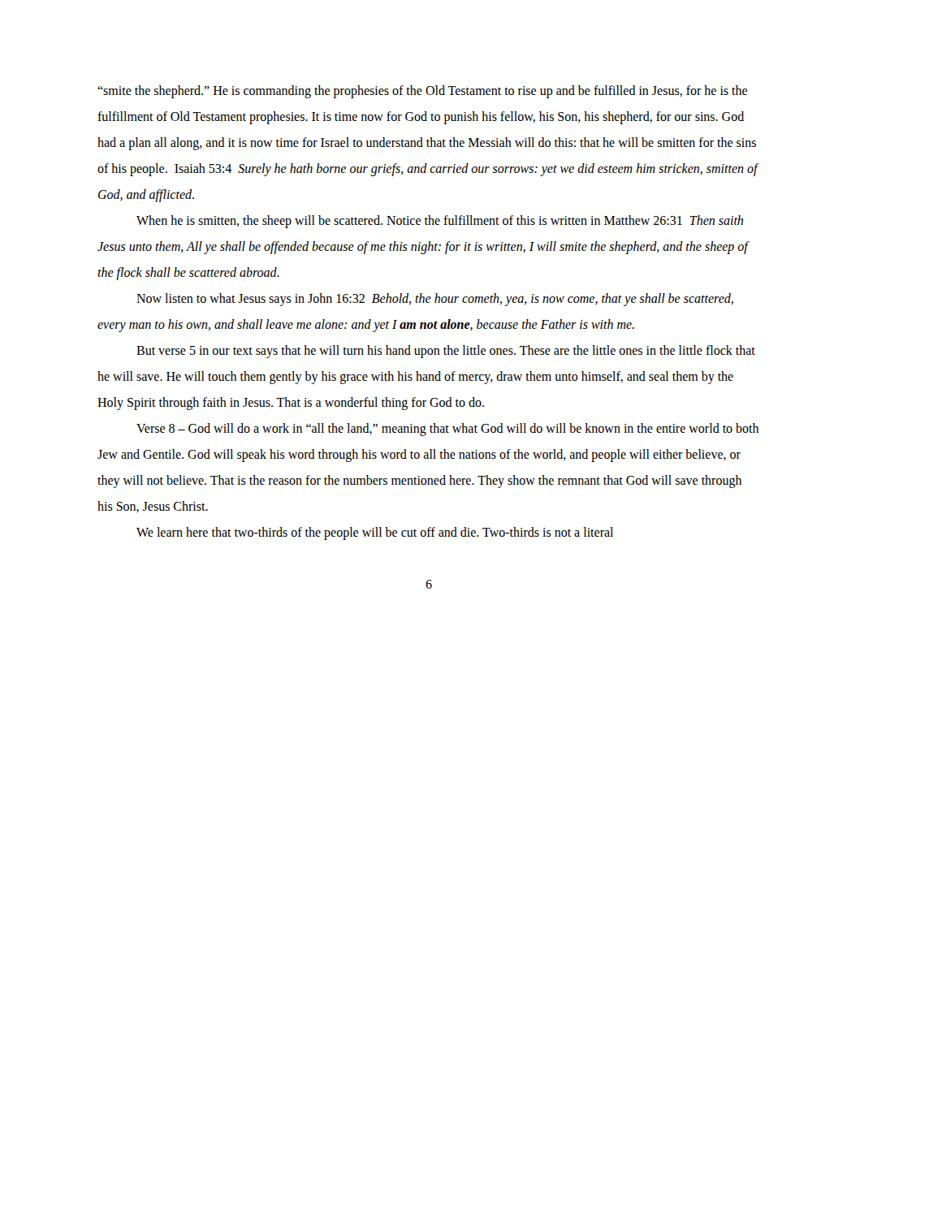“smite the shepherd.” He is commanding the prophesies of the Old Testament to rise up and be fulfilled in Jesus, for he is the fulfillment of Old Testament prophesies. It is time now for God to punish his fellow, his Son, his shepherd, for our sins. God had a plan all along, and it is now time for Israel to understand that the Messiah will do this: that he will be smitten for the sins of his people. Isaiah 53:4 Surely he hath borne our griefs, and carried our sorrows: yet we did esteem him stricken, smitten of God, and afflicted.
When he is smitten, the sheep will be scattered. Notice the fulfillment of this is written in Matthew 26:31 Then saith Jesus unto them, All ye shall be offended because of me this night: for it is written, I will smite the shepherd, and the sheep of the flock shall be scattered abroad.
Now listen to what Jesus says in John 16:32 Behold, the hour cometh, yea, is now come, that ye shall be scattered, every man to his own, and shall leave me alone: and yet I am not alone, because the Father is with me.
But verse 5 in our text says that he will turn his hand upon the little ones. These are the little ones in the little flock that he will save. He will touch them gently by his grace with his hand of mercy, draw them unto himself, and seal them by the Holy Spirit through faith in Jesus. That is a wonderful thing for God to do.
Verse 8 – God will do a work in “all the land,” meaning that what God will do will be known in the entire world to both Jew and Gentile. God will speak his word through his word to all the nations of the world, and people will either believe, or they will not believe. That is the reason for the numbers mentioned here. They show the remnant that God will save through his Son, Jesus Christ.
We learn here that two-thirds of the people will be cut off and die. Two-thirds is not a literal
6